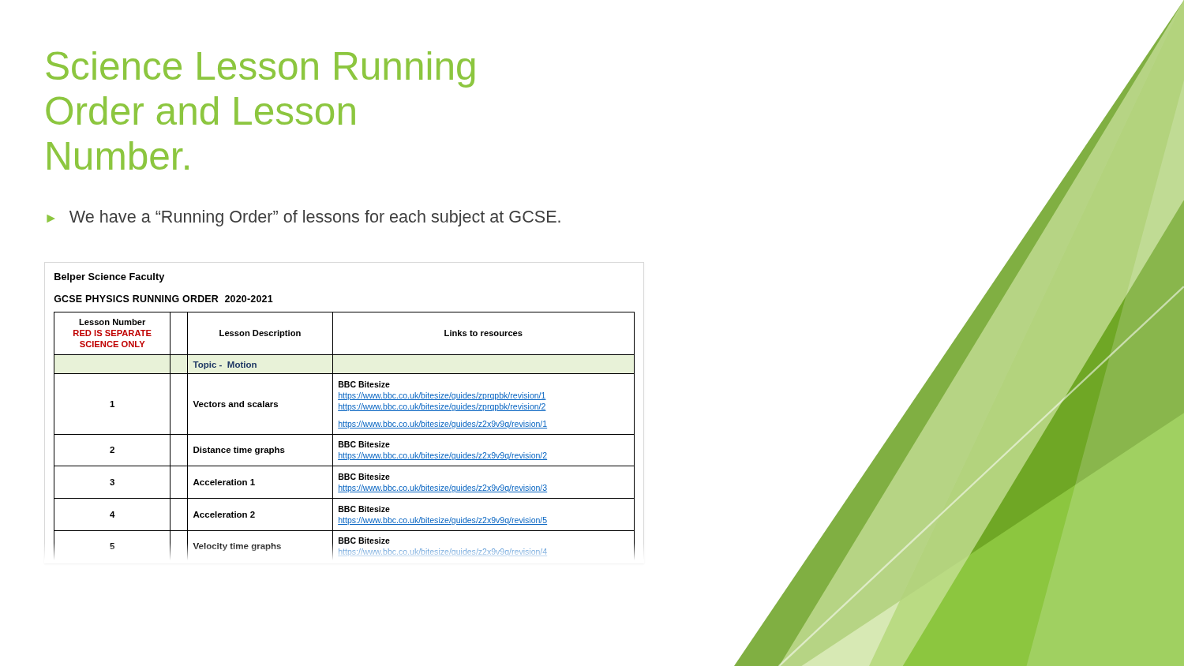Science Lesson Running Order and Lesson Number.
►We have a “Running Order” of lessons for each subject at GCSE.
Belper Science Faculty
GCSE PHYSICS RUNNING ORDER 2020-2021
| Lesson Number RED IS SEPARATE SCIENCE ONLY | | Lesson Description | Links to resources |
| --- | --- | --- | --- |
| | | Topic - Motion | |
| 1 | | Vectors and scalars | BBC Bitesize https://www.bbc.co.uk/bitesize/guides/zprqpbk/revision/1 https://www.bbc.co.uk/bitesize/guides/zprqpbk/revision/2 https://www.bbc.co.uk/bitesize/guides/z2x9v9q/revision/1 |
| 2 | | Distance time graphs | BBC Bitesize https://www.bbc.co.uk/bitesize/guides/z2x9v9q/revision/2 |
| 3 | | Acceleration 1 | BBC Bitesize https://www.bbc.co.uk/bitesize/guides/z2x9v9q/revision/3 |
| 4 | | Acceleration 2 | BBC Bitesize https://www.bbc.co.uk/bitesize/guides/z2x9v9q/revision/5 |
| 5 | | Velocity time graphs | BBC Bitesize https://www.bbc.co.uk/bitesize/guides/z2x9v9q/revision/4 |